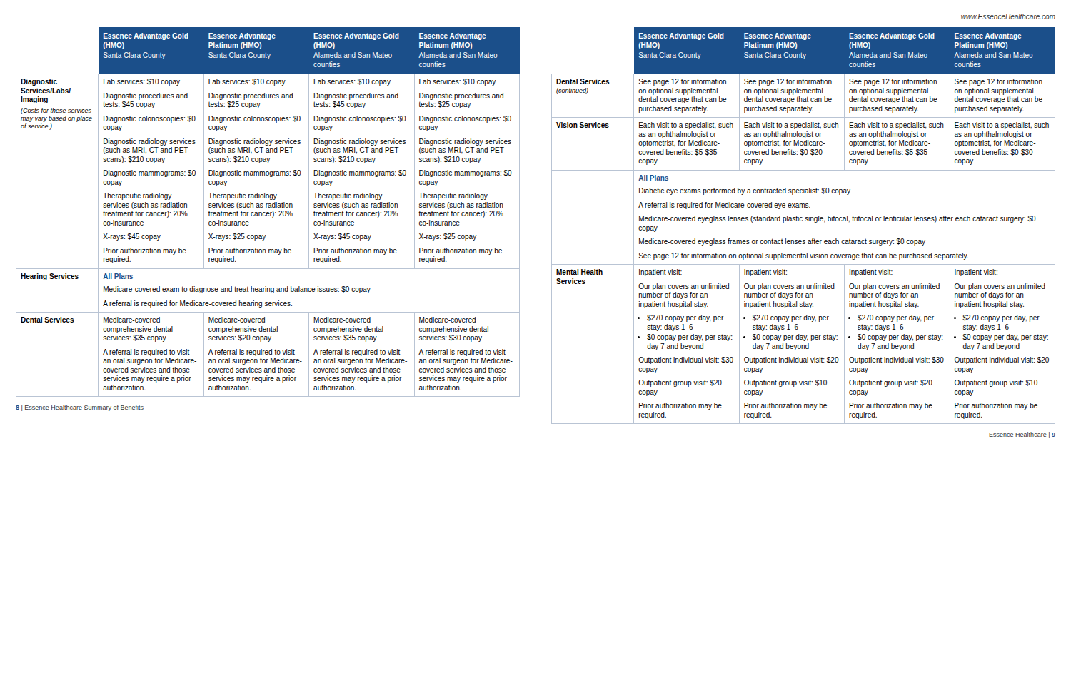| | Essence Advantage Gold (HMO) Santa Clara County | Essence Advantage Platinum (HMO) Santa Clara County | Essence Advantage Gold (HMO) Alameda and San Mateo counties | Essence Advantage Platinum (HMO) Alameda and San Mateo counties |
| --- | --- | --- | --- | --- |
| Diagnostic Services/Labs/ Imaging (Costs for these services may vary based on place of service.) | Lab services: $10 copay Diagnostic procedures and tests: $45 copay Diagnostic colonoscopies: $0 copay Diagnostic radiology services (such as MRI, CT and PET scans): $210 copay Diagnostic mammograms: $0 copay Therapeutic radiology services (such as radiation treatment for cancer): 20% co-insurance X-rays: $45 copay Prior authorization may be required. | Lab services: $10 copay Diagnostic procedures and tests: $25 copay Diagnostic colonoscopies: $0 copay Diagnostic radiology services (such as MRI, CT and PET scans): $210 copay Diagnostic mammograms: $0 copay Therapeutic radiology services (such as radiation treatment for cancer): 20% co-insurance X-rays: $25 copay Prior authorization may be required. | Lab services: $10 copay Diagnostic procedures and tests: $45 copay Diagnostic colonoscopies: $0 copay Diagnostic radiology services (such as MRI, CT and PET scans): $210 copay Diagnostic mammograms: $0 copay Therapeutic radiology services (such as radiation treatment for cancer): 20% co-insurance X-rays: $45 copay Prior authorization may be required. | Lab services: $10 copay Diagnostic procedures and tests: $25 copay Diagnostic colonoscopies: $0 copay Diagnostic radiology services (such as MRI, CT and PET scans): $210 copay Diagnostic mammograms: $0 copay Therapeutic radiology services (such as radiation treatment for cancer): 20% co-insurance X-rays: $25 copay Prior authorization may be required. |
| Hearing Services | All Plans Medicare-covered exam to diagnose and treat hearing and balance issues: $0 copay A referral is required for Medicare-covered hearing services. |
| Dental Services | Medicare-covered comprehensive dental services: $35 copay A referral is required to visit an oral surgeon for Medicare-covered services and those services may require a prior authorization. | Medicare-covered comprehensive dental services: $20 copay A referral is required to visit an oral surgeon for Medicare-covered services and those services may require a prior authorization. | Medicare-covered comprehensive dental services: $35 copay A referral is required to visit an oral surgeon for Medicare-covered services and those services may require a prior authorization. | Medicare-covered comprehensive dental services: $30 copay A referral is required to visit an oral surgeon for Medicare-covered services and those services may require a prior authorization. |
8 | Essence Healthcare Summary of Benefits
www.EssenceHealthcare.com
| | Essence Advantage Gold (HMO) Santa Clara County | Essence Advantage Platinum (HMO) Santa Clara County | Essence Advantage Gold (HMO) Alameda and San Mateo counties | Essence Advantage Platinum (HMO) Alameda and San Mateo counties |
| --- | --- | --- | --- | --- |
| Dental Services (continued) | See page 12 for information on optional supplemental dental coverage that can be purchased separately. | See page 12 for information on optional supplemental dental coverage that can be purchased separately. | See page 12 for information on optional supplemental dental coverage that can be purchased separately. | See page 12 for information on optional supplemental dental coverage that can be purchased separately. |
| Vision Services | Each visit to a specialist, such as an ophthalmologist or optometrist, for Medicare-covered benefits: $5-$35 copay | Each visit to a specialist, such as an ophthalmologist or optometrist, for Medicare-covered benefits: $0-$20 copay | Each visit to a specialist, such as an ophthalmologist or optometrist, for Medicare-covered benefits: $5-$35 copay | Each visit to a specialist, such as an ophthalmologist or optometrist, for Medicare-covered benefits: $0-$30 copay |
| | All Plans Diabetic eye exams performed by a contracted specialist: $0 copay A referral is required for Medicare-covered eye exams. Medicare-covered eyeglass lenses (standard plastic single, bifocal, trifocal or lenticular lenses) after each cataract surgery: $0 copay Medicare-covered eyeglass frames or contact lenses after each cataract surgery: $0 copay See page 12 for information on optional supplemental vision coverage that can be purchased separately. |
| Mental Health Services | Inpatient visit: Our plan covers an unlimited number of days for an inpatient hospital stay. $270 copay per day, per stay: days 1–6 $0 copay per day, per stay: day 7 and beyond Outpatient individual visit: $30 copay Outpatient group visit: $20 copay Prior authorization may be required. | Inpatient visit: Our plan covers an unlimited number of days for an inpatient hospital stay. $270 copay per day, per stay: days 1–6 $0 copay per day, per stay: day 7 and beyond Outpatient individual visit: $20 copay Outpatient group visit: $10 copay Prior authorization may be required. | Inpatient visit: Our plan covers an unlimited number of days for an inpatient hospital stay. $270 copay per day, per stay: days 1–6 $0 copay per day, per stay: day 7 and beyond Outpatient individual visit: $30 copay Outpatient group visit: $20 copay Prior authorization may be required. | Inpatient visit: Our plan covers an unlimited number of days for an inpatient hospital stay. $270 copay per day, per stay: days 1–6 $0 copay per day, per stay: day 7 and beyond Outpatient individual visit: $20 copay Outpatient group visit: $10 copay Prior authorization may be required. |
Essence Healthcare | 9